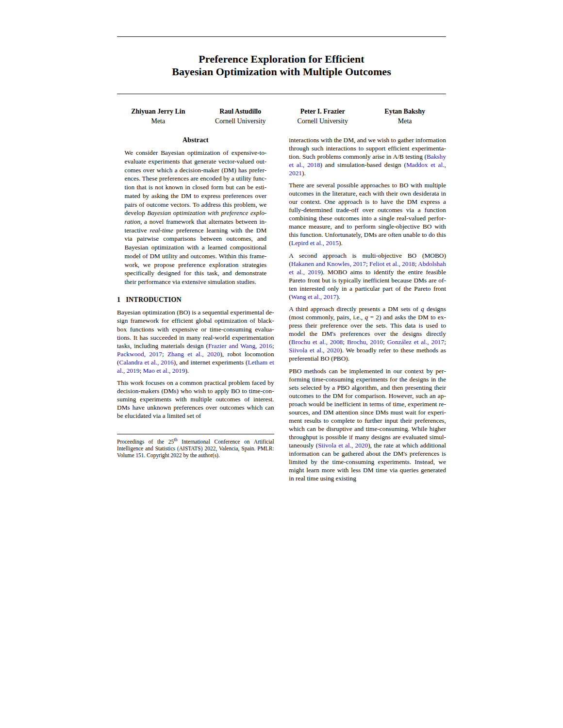Preference Exploration for Efficient
Bayesian Optimization with Multiple Outcomes
| Zhiyuan Jerry Lin Meta | Raul Astudillo Cornell University | Peter I. Frazier Cornell University | Eytan Bakshy Meta |
Abstract
We consider Bayesian optimization of expensive-to-evaluate experiments that generate vector-valued outcomes over which a decision-maker (DM) has preferences. These preferences are encoded by a utility function that is not known in closed form but can be estimated by asking the DM to express preferences over pairs of outcome vectors. To address this problem, we develop Bayesian optimization with preference exploration, a novel framework that alternates between interactive real-time preference learning with the DM via pairwise comparisons between outcomes, and Bayesian optimization with a learned compositional model of DM utility and outcomes. Within this framework, we propose preference exploration strategies specifically designed for this task, and demonstrate their performance via extensive simulation studies.
1 INTRODUCTION
Bayesian optimization (BO) is a sequential experimental design framework for efficient global optimization of black-box functions with expensive or time-consuming evaluations. It has succeeded in many real-world experimentation tasks, including materials design (Frazier and Wang, 2016; Packwood, 2017; Zhang et al., 2020), robot locomotion (Calandra et al., 2016), and internet experiments (Letham et al., 2019; Mao et al., 2019).
This work focuses on a common practical problem faced by decision-makers (DMs) who wish to apply BO to time-consuming experiments with multiple outcomes of interest. DMs have unknown preferences over outcomes which can be elucidated via a limited set of
Proceedings of the 25th International Conference on Artificial Intelligence and Statistics (AISTATS) 2022, Valencia, Spain. PMLR: Volume 151. Copyright 2022 by the author(s).
interactions with the DM, and we wish to gather information through such interactions to support efficient experimentation. Such problems commonly arise in A/B testing (Bakshy et al., 2018) and simulation-based design (Maddox et al., 2021).
There are several possible approaches to BO with multiple outcomes in the literature, each with their own desiderata in our context. One approach is to have the DM express a fully-determined trade-off over outcomes via a function combining these outcomes into a single real-valued performance measure, and to perform single-objective BO with this function. Unfortunately, DMs are often unable to do this (Lepird et al., 2015).
A second approach is multi-objective BO (MOBO) (Hakanen and Knowles, 2017; Feliot et al., 2018; Abdolshah et al., 2019). MOBO aims to identify the entire feasible Pareto front but is typically inefficient because DMs are often interested only in a particular part of the Pareto front (Wang et al., 2017).
A third approach directly presents a DM sets of q designs (most commonly, pairs, i.e., q = 2) and asks the DM to express their preference over the sets. This data is used to model the DM's preferences over the designs directly (Brochu et al., 2008; Brochu, 2010; González et al., 2017; Siivola et al., 2020). We broadly refer to these methods as preferential BO (PBO).
PBO methods can be implemented in our context by performing time-consuming experiments for the designs in the sets selected by a PBO algorithm, and then presenting their outcomes to the DM for comparison. However, such an approach would be inefficient in terms of time, experiment resources, and DM attention since DMs must wait for experiment results to complete to further input their preferences, which can be disruptive and time-consuming. While higher throughput is possible if many designs are evaluated simultaneously (Siivola et al., 2020), the rate at which additional information can be gathered about the DM's preferences is limited by the time-consuming experiments. Instead, we might learn more with less DM time via queries generated in real time using existing